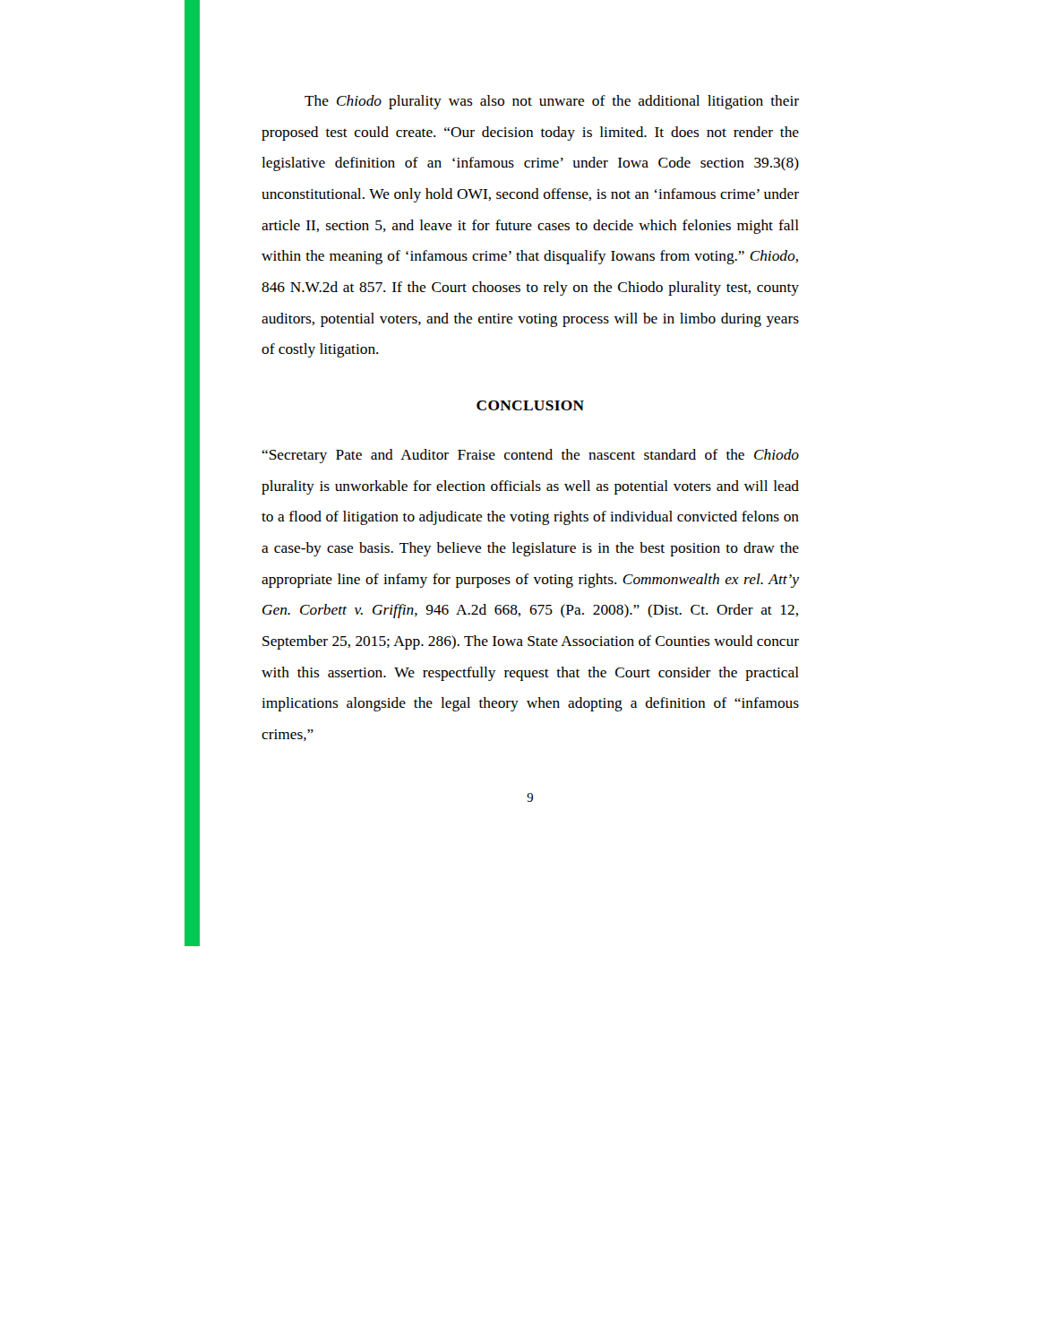The Chiodo plurality was also not unware of the additional litigation their proposed test could create. “Our decision today is limited. It does not render the legislative definition of an ‘infamous crime’ under Iowa Code section 39.3(8) unconstitutional. We only hold OWI, second offense, is not an ‘infamous crime’ under article II, section 5, and leave it for future cases to decide which felonies might fall within the meaning of ‘infamous crime’ that disqualify Iowans from voting.” Chiodo, 846 N.W.2d at 857. If the Court chooses to rely on the Chiodo plurality test, county auditors, potential voters, and the entire voting process will be in limbo during years of costly litigation.
CONCLUSION
“Secretary Pate and Auditor Fraise contend the nascent standard of the Chiodo plurality is unworkable for election officials as well as potential voters and will lead to a flood of litigation to adjudicate the voting rights of individual convicted felons on a case-by case basis. They believe the legislature is in the best position to draw the appropriate line of infamy for purposes of voting rights. Commonwealth ex rel. Att’y Gen. Corbett v. Griffin, 946 A.2d 668, 675 (Pa. 2008).” (Dist. Ct. Order at 12, September 25, 2015; App. 286). The Iowa State Association of Counties would concur with this assertion. We respectfully request that the Court consider the practical implications alongside the legal theory when adopting a definition of “infamous crimes,”
9